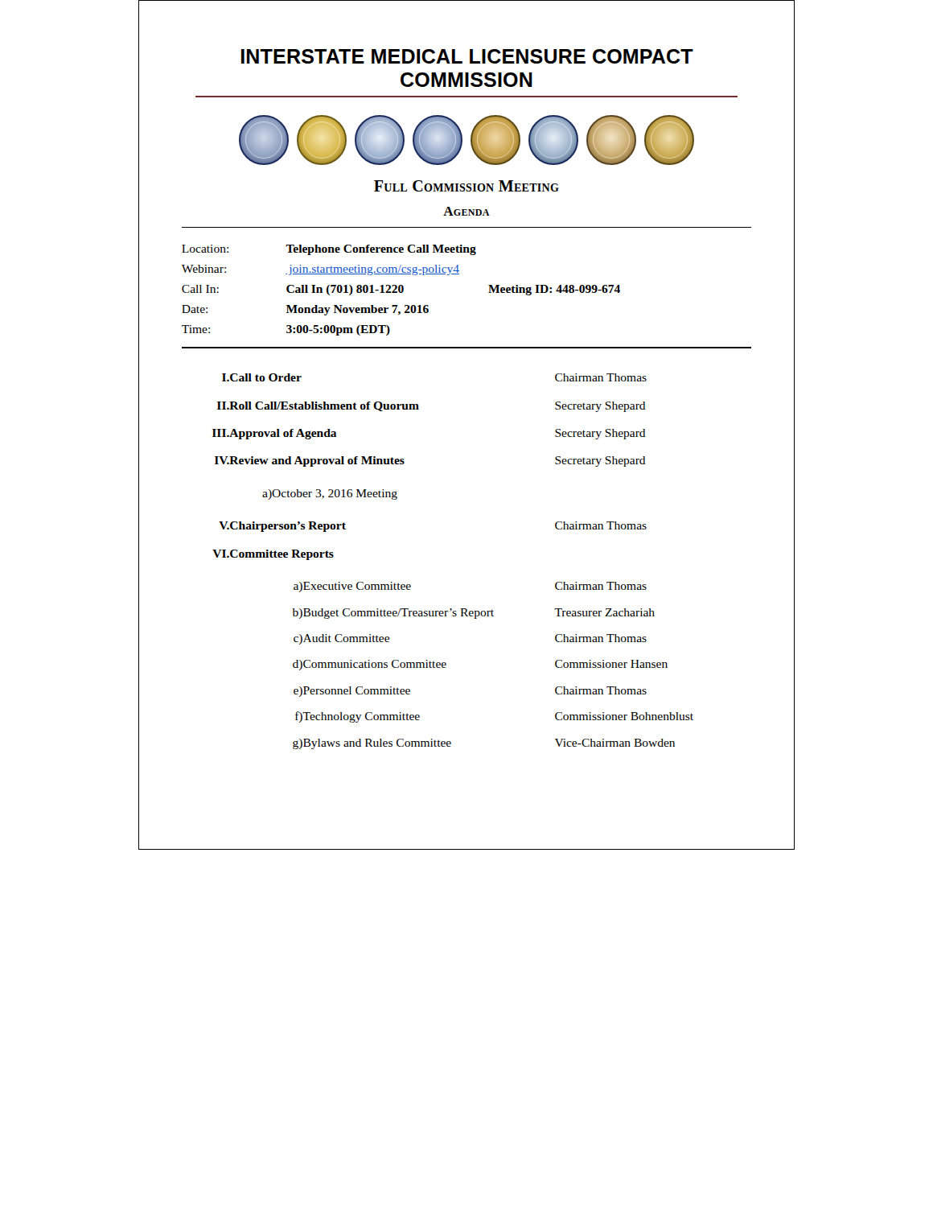INTERSTATE MEDICAL LICENSURE COMPACT COMMISSION
Full Commission Meeting
Agenda
| Location: | Telephone Conference Call Meeting |
| Webinar: | join.startmeeting.com/csg-policy4 |
| Call In: | Call In (701) 801-1220 Meeting ID: 448-099-674 |
| Date: | Monday November 7, 2016 |
| Time: | 3:00-5:00pm (EDT) |
| I. | Call to Order | Chairman Thomas |
| II. | Roll Call/Establishment of Quorum | Secretary Shepard |
| III. | Approval of Agenda | Secretary Shepard |
| IV. | Review and Approval of Minutes | Secretary Shepard |
| | / a) / October 3, 2016 Meeting / |
| V. | Chairperson’s Report | Chairman Thomas |
| VI. | Committee Reports | |
| | / a) / Executive Committee / Chairman Thomas / / b) / Budget Committee/Treasurer’s Report / Treasurer Zachariah / / c) / Audit Committee / Chairman Thomas / / d) / Communications Committee / Commissioner Hansen / / e) / Personnel Committee / Chairman Thomas / / f) / Technology Committee / Commissioner Bohnenblust / / g) / Bylaws and Rules Committee / Vice-Chairman Bowden / |